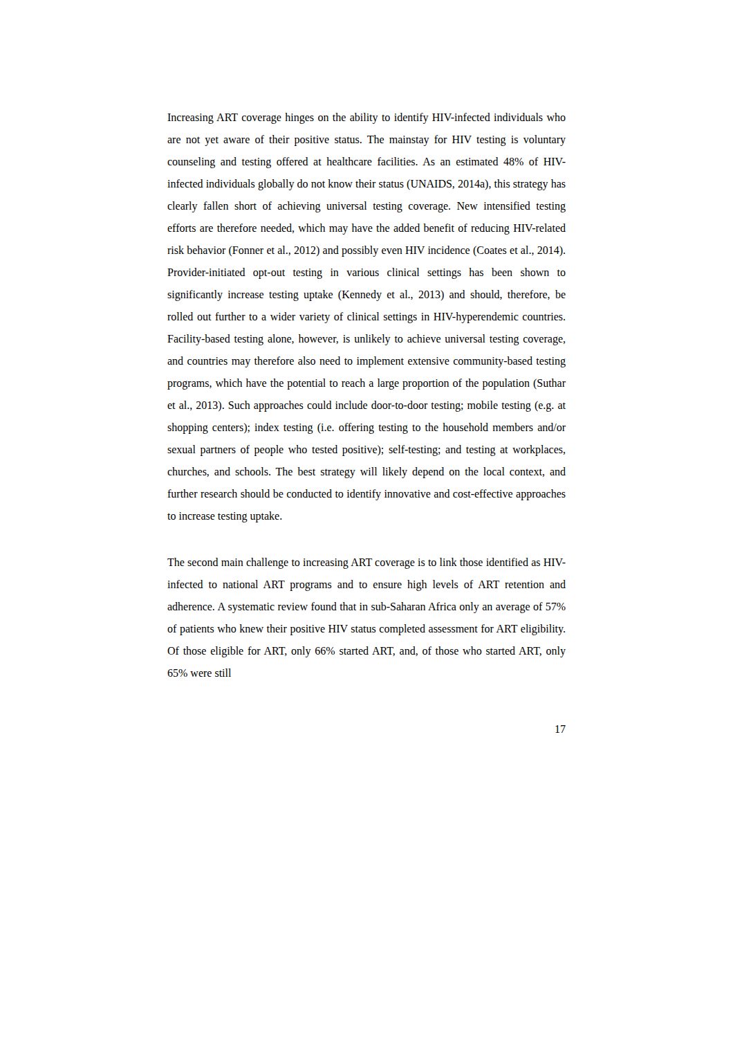Increasing ART coverage hinges on the ability to identify HIV-infected individuals who are not yet aware of their positive status. The mainstay for HIV testing is voluntary counseling and testing offered at healthcare facilities. As an estimated 48% of HIV-infected individuals globally do not know their status (UNAIDS, 2014a), this strategy has clearly fallen short of achieving universal testing coverage. New intensified testing efforts are therefore needed, which may have the added benefit of reducing HIV-related risk behavior (Fonner et al., 2012) and possibly even HIV incidence (Coates et al., 2014). Provider-initiated opt-out testing in various clinical settings has been shown to significantly increase testing uptake (Kennedy et al., 2013) and should, therefore, be rolled out further to a wider variety of clinical settings in HIV-hyperendemic countries. Facility-based testing alone, however, is unlikely to achieve universal testing coverage, and countries may therefore also need to implement extensive community-based testing programs, which have the potential to reach a large proportion of the population (Suthar et al., 2013). Such approaches could include door-to-door testing; mobile testing (e.g. at shopping centers); index testing (i.e. offering testing to the household members and/or sexual partners of people who tested positive); self-testing; and testing at workplaces, churches, and schools. The best strategy will likely depend on the local context, and further research should be conducted to identify innovative and cost-effective approaches to increase testing uptake.
The second main challenge to increasing ART coverage is to link those identified as HIV-infected to national ART programs and to ensure high levels of ART retention and adherence. A systematic review found that in sub-Saharan Africa only an average of 57% of patients who knew their positive HIV status completed assessment for ART eligibility. Of those eligible for ART, only 66% started ART, and, of those who started ART, only 65% were still
17